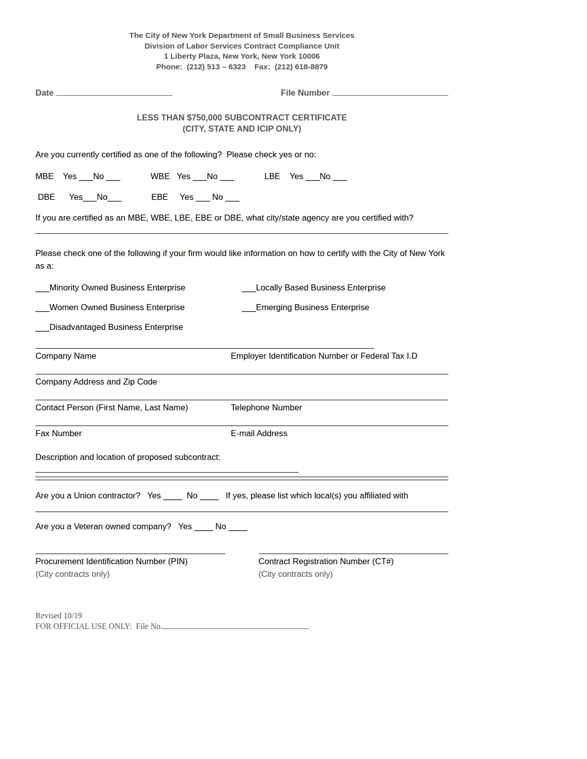The City of New York Department of Small Business Services
Division of Labor Services Contract Compliance Unit
1 Liberty Plaza, New York, New York 10006
Phone: (212) 513 – 6323 Fax: (212) 618-8879
Date
File Number
LESS THAN $750,000 SUBCONTRACT CERTIFICATE
(CITY, STATE AND ICIP ONLY)
Are you currently certified as one of the following? Please check yes or no:
MBE Yes ___No ___ WBE Yes ___No ___ LBE Yes ___No ___
DBE Yes___No___ EBE Yes ___ No ___
If you are certified as an MBE, WBE, LBE, EBE or DBE, what city/state agency are you certified with?
Please check one of the following if your firm would like information on how to certify with the City of New York as a:
___Minority Owned Business Enterprise
___Locally Based Business Enterprise
___Women Owned Business Enterprise
___Emerging Business Enterprise
___Disadvantaged Business Enterprise
Company Name
Employer Identification Number or Federal Tax I.D
Company Address and Zip Code
Contact Person (First Name, Last Name)
Telephone Number
Fax Number
E-mail Address
Description and location of proposed subcontract:
Are you a Union contractor? Yes ____ No ____ If yes, please list which local(s) you affiliated with
Are you a Veteran owned company? Yes ____ No ____
Procurement Identification Number (PIN)
(City contracts only)
Contract Registration Number (CT#)
(City contracts only)
Revised 10/19
FOR OFFICIAL USE ONLY: File No.